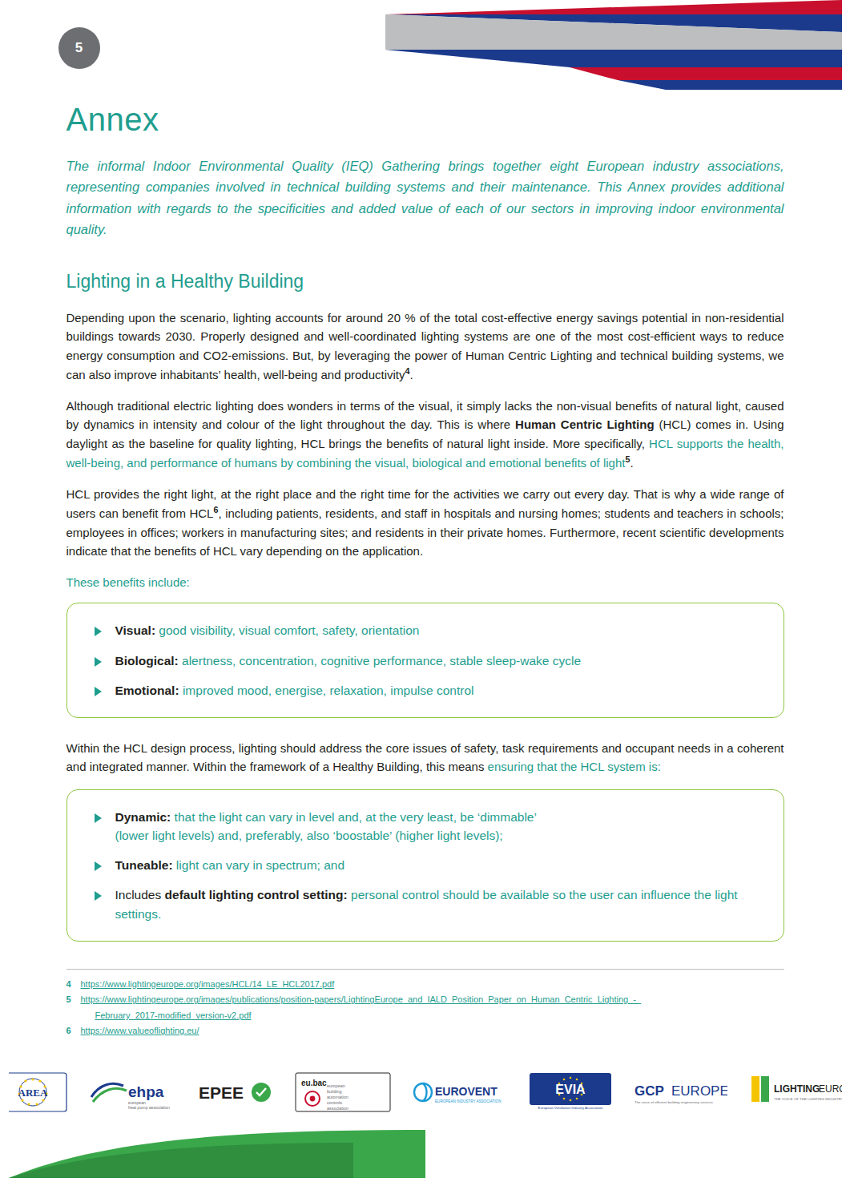5
Annex
The informal Indoor Environmental Quality (IEQ) Gathering brings together eight European industry associations, representing companies involved in technical building systems and their maintenance. This Annex provides additional information with regards to the specificities and added value of each of our sectors in improving indoor environmental quality.
Lighting in a Healthy Building
Depending upon the scenario, lighting accounts for around 20 % of the total cost-effective energy savings potential in non-residential buildings towards 2030. Properly designed and well-coordinated lighting systems are one of the most cost-efficient ways to reduce energy consumption and CO2-emissions. But, by leveraging the power of Human Centric Lighting and technical building systems, we can also improve inhabitants’ health, well-being and productivity4.
Although traditional electric lighting does wonders in terms of the visual, it simply lacks the non-visual benefits of natural light, caused by dynamics in intensity and colour of the light throughout the day. This is where Human Centric Lighting (HCL) comes in. Using daylight as the baseline for quality lighting, HCL brings the benefits of natural light inside. More specifically, HCL supports the health, well-being, and performance of humans by combining the visual, biological and emotional benefits of light5.
HCL provides the right light, at the right place and the right time for the activities we carry out every day. That is why a wide range of users can benefit from HCL6, including patients, residents, and staff in hospitals and nursing homes; students and teachers in schools; employees in offices; workers in manufacturing sites; and residents in their private homes. Furthermore, recent scientific developments indicate that the benefits of HCL vary depending on the application.
These benefits include:
Visual: good visibility, visual comfort, safety, orientation
Biological: alertness, concentration, cognitive performance, stable sleep-wake cycle
Emotional: improved mood, energise, relaxation, impulse control
Within the HCL design process, lighting should address the core issues of safety, task requirements and occupant needs in a coherent and integrated manner. Within the framework of a Healthy Building, this means ensuring that the HCL system is:
Dynamic: that the light can vary in level and, at the very least, be ‘dimmable’
(lower light levels) and, preferably, also ‘boostable’ (higher light levels);
Tuneable: light can vary in spectrum; and
Includes default lighting control setting: personal control should be available so the user can influence the light settings.
4 https://www.lightingeurope.org/images/HCL/14_LE_HCL2017.pdf
5 https://www.lightingeurope.org/images/publications/position-papers/LightingEurope_and_IALD_Position_Paper_on_Human_Centric_Lighting_-_
February_2017-modified_version-v2.pdf
6 https://www.valueoflighting.eu/
AREA
ehpa european heat pump association
EPEE
eu.bac european building automation controls association
EUROVENT EUROPEAN INDUSTRY ASSOCIATION
EVIA European Ventilation Industry Association
GCP EUROPE The voice of efficient building engineering services
LIGHTING EUROPE THE VOICE OF THE LIGHTING INDUSTRY